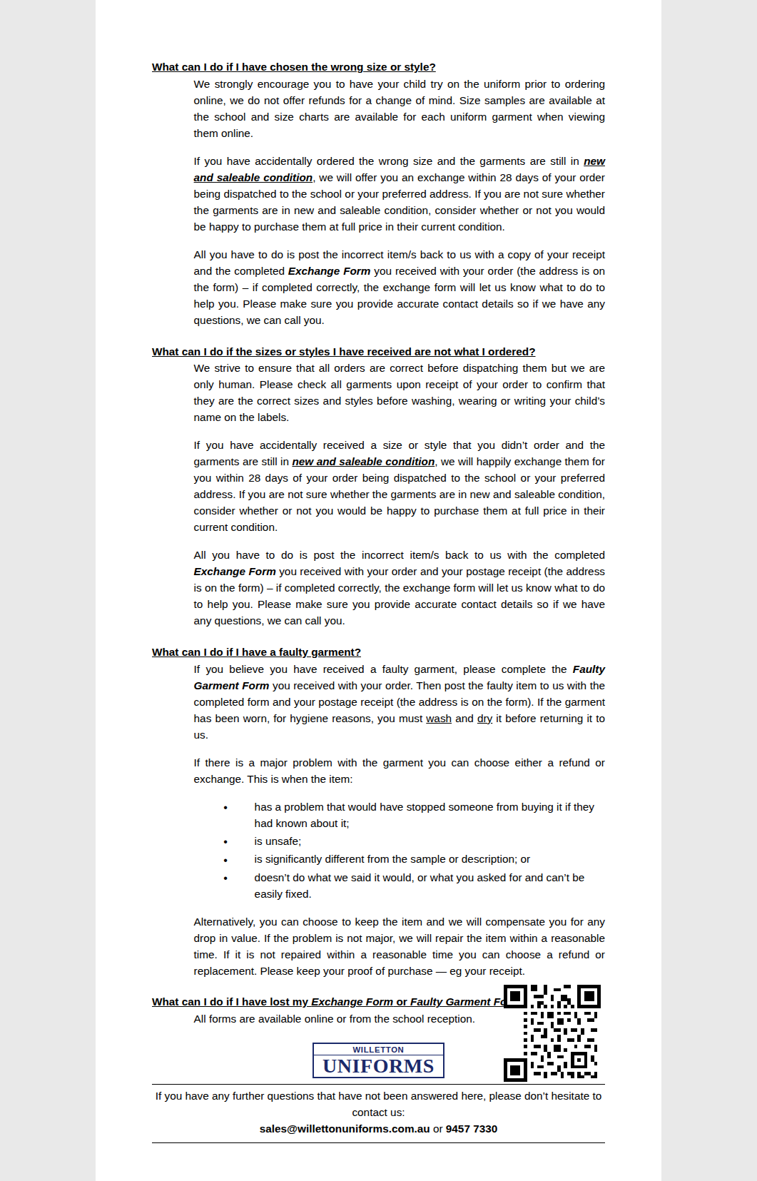What can I do if I have chosen the wrong size or style?
We strongly encourage you to have your child try on the uniform prior to ordering online, we do not offer refunds for a change of mind. Size samples are available at the school and size charts are available for each uniform garment when viewing them online.
If you have accidentally ordered the wrong size and the garments are still in new and saleable condition, we will offer you an exchange within 28 days of your order being dispatched to the school or your preferred address. If you are not sure whether the garments are in new and saleable condition, consider whether or not you would be happy to purchase them at full price in their current condition.
All you have to do is post the incorrect item/s back to us with a copy of your receipt and the completed Exchange Form you received with your order (the address is on the form) – if completed correctly, the exchange form will let us know what to do to help you. Please make sure you provide accurate contact details so if we have any questions, we can call you.
What can I do if the sizes or styles I have received are not what I ordered?
We strive to ensure that all orders are correct before dispatching them but we are only human. Please check all garments upon receipt of your order to confirm that they are the correct sizes and styles before washing, wearing or writing your child’s name on the labels.
If you have accidentally received a size or style that you didn’t order and the garments are still in new and saleable condition, we will happily exchange them for you within 28 days of your order being dispatched to the school or your preferred address. If you are not sure whether the garments are in new and saleable condition, consider whether or not you would be happy to purchase them at full price in their current condition.
All you have to do is post the incorrect item/s back to us with the completed Exchange Form you received with your order and your postage receipt (the address is on the form) – if completed correctly, the exchange form will let us know what to do to help you. Please make sure you provide accurate contact details so if we have any questions, we can call you.
What can I do if I have a faulty garment?
If you believe you have received a faulty garment, please complete the Faulty Garment Form you received with your order. Then post the faulty item to us with the completed form and your postage receipt (the address is on the form). If the garment has been worn, for hygiene reasons, you must wash and dry it before returning it to us.
If there is a major problem with the garment you can choose either a refund or exchange. This is when the item:
has a problem that would have stopped someone from buying it if they had known about it;
is unsafe;
is significantly different from the sample or description; or
doesn’t do what we said it would, or what you asked for and can’t be easily fixed.
Alternatively, you can choose to keep the item and we will compensate you for any drop in value. If the problem is not major, we will repair the item within a reasonable time. If it is not repaired within a reasonable time you can choose a refund or replacement. Please keep your proof of purchase — eg your receipt.
What can I do if I have lost my Exchange Form or Faulty Garment Form?
All forms are available online or from the school reception.
WILLETTON
UNIFORMS
If you have any further questions that have not been answered here, please don’t hesitate to contact us:
sales@willettonuniforms.com.au or 9457 7330